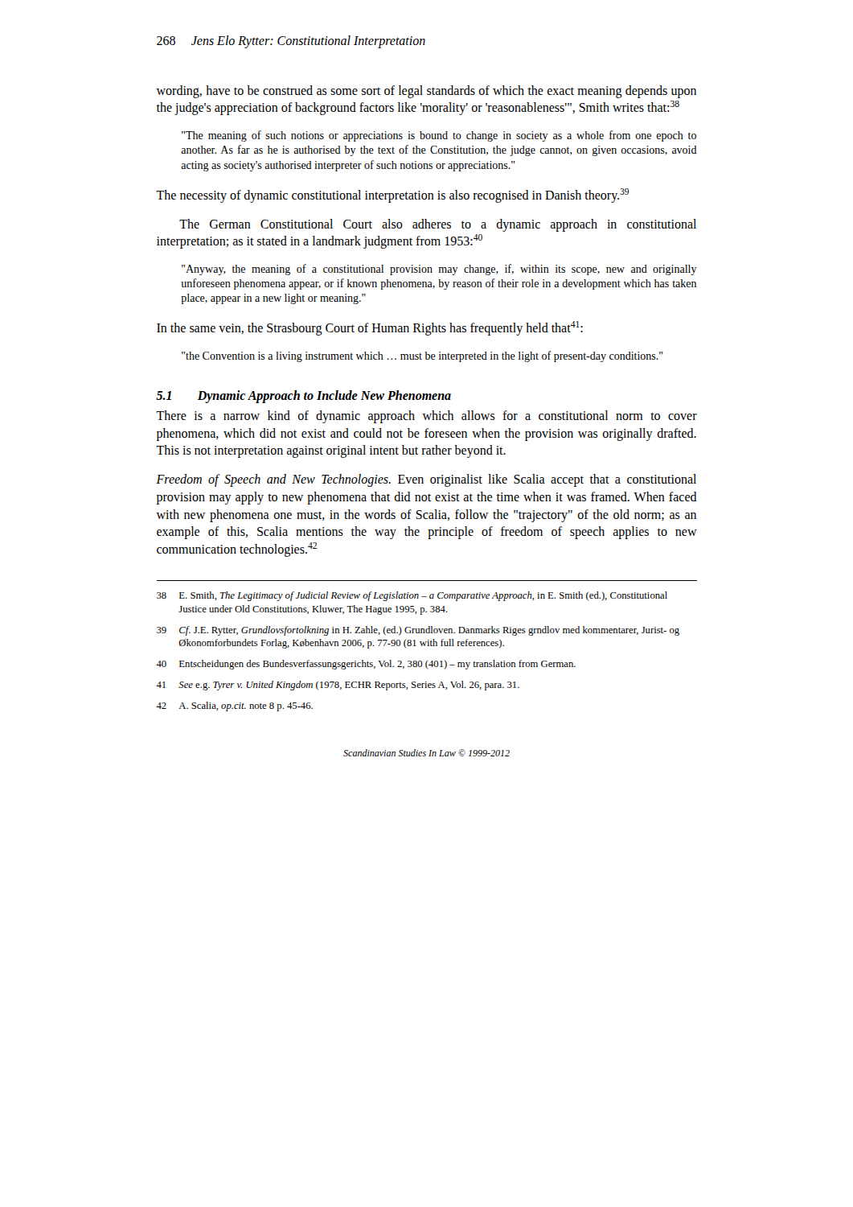268 Jens Elo Rytter: Constitutional Interpretation
wording, have to be construed as some sort of legal standards of which the exact meaning depends upon the judge's appreciation of background factors like 'morality' or 'reasonableness'", Smith writes that:38
"The meaning of such notions or appreciations is bound to change in society as a whole from one epoch to another. As far as he is authorised by the text of the Constitution, the judge cannot, on given occasions, avoid acting as society's authorised interpreter of such notions or appreciations."
The necessity of dynamic constitutional interpretation is also recognised in Danish theory.39
The German Constitutional Court also adheres to a dynamic approach in constitutional interpretation; as it stated in a landmark judgment from 1953:40
"Anyway, the meaning of a constitutional provision may change, if, within its scope, new and originally unforeseen phenomena appear, or if known phenomena, by reason of their role in a development which has taken place, appear in a new light or meaning."
In the same vein, the Strasbourg Court of Human Rights has frequently held that41:
"the Convention is a living instrument which … must be interpreted in the light of present-day conditions."
5.1 Dynamic Approach to Include New Phenomena
There is a narrow kind of dynamic approach which allows for a constitutional norm to cover phenomena, which did not exist and could not be foreseen when the provision was originally drafted. This is not interpretation against original intent but rather beyond it.
Freedom of Speech and New Technologies. Even originalist like Scalia accept that a constitutional provision may apply to new phenomena that did not exist at the time when it was framed. When faced with new phenomena one must, in the words of Scalia, follow the "trajectory" of the old norm; as an example of this, Scalia mentions the way the principle of freedom of speech applies to new communication technologies.42
38 E. Smith, The Legitimacy of Judicial Review of Legislation – a Comparative Approach, in E. Smith (ed.), Constitutional Justice under Old Constitutions, Kluwer, The Hague 1995, p. 384.
39 Cf. J.E. Rytter, Grundlovsfortolkning in H. Zahle, (ed.) Grundloven. Danmarks Riges grndlov med kommentarer, Jurist- og Økonomforbundets Forlag, København 2006, p. 77-90 (81 with full references).
40 Entscheidungen des Bundesverfassungsgerichts, Vol. 2, 380 (401) – my translation from German.
41 See e.g. Tyrer v. United Kingdom (1978, ECHR Reports, Series A, Vol. 26, para. 31.
42 A. Scalia, op.cit. note 8 p. 45-46.
Scandinavian Studies In Law © 1999-2012